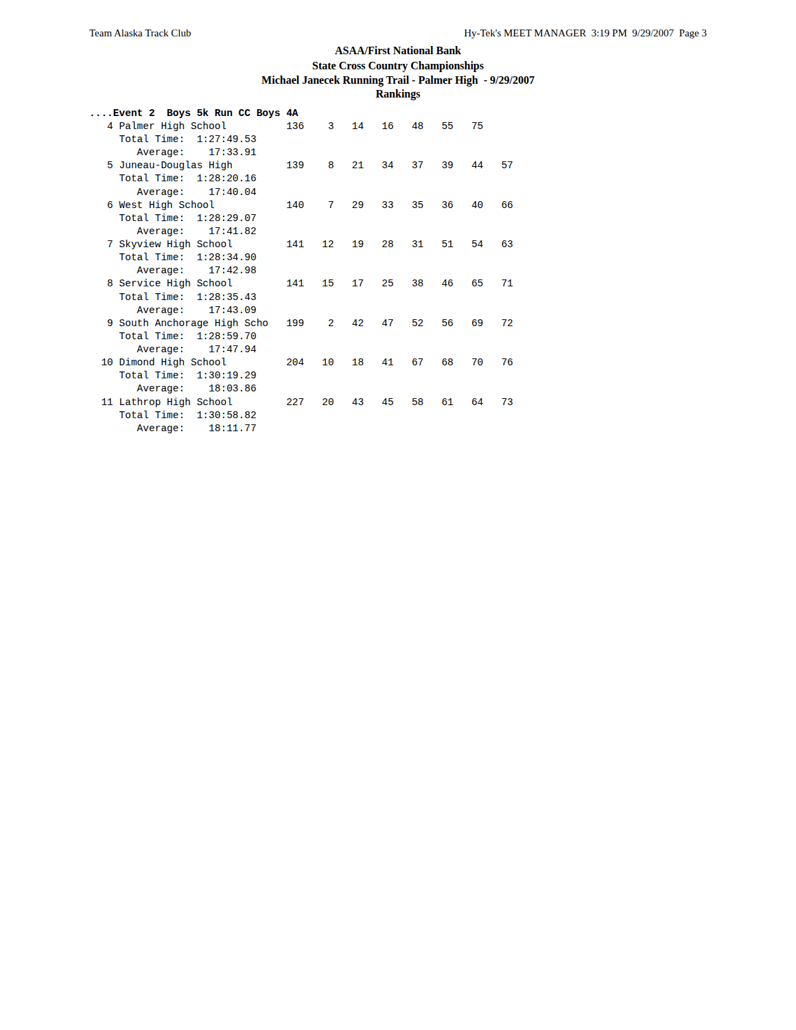Team Alaska Track Club Hy-Tek's MEET MANAGER 3:19 PM 9/29/2007 Page 3
ASAA/First National Bank State Cross Country Championships Michael Janecek Running Trail - Palmer High - 9/29/2007
Rankings
....Event 2  Boys 5k Run CC Boys 4A
   4 Palmer High School          136    3   14   16   48   55   75
     Total Time:  1:27:49.53
        Average:    17:33.91
   5 Juneau-Douglas High         139    8   21   34   37   39   44   57
     Total Time:  1:28:20.16
        Average:    17:40.04
   6 West High School            140    7   29   33   35   36   40   66
     Total Time:  1:28:29.07
        Average:    17:41.82
   7 Skyview High School         141   12   19   28   31   51   54   63
     Total Time:  1:28:34.90
        Average:    17:42.98
   8 Service High School         141   15   17   25   38   46   65   71
     Total Time:  1:28:35.43
        Average:    17:43.09
   9 South Anchorage High Scho   199    2   42   47   52   56   69   72
     Total Time:  1:28:59.70
        Average:    17:47.94
  10 Dimond High School          204   10   18   41   67   68   70   76
     Total Time:  1:30:19.29
        Average:    18:03.86
  11 Lathrop High School         227   20   43   45   58   61   64   73
     Total Time:  1:30:58.82
        Average:    18:11.77